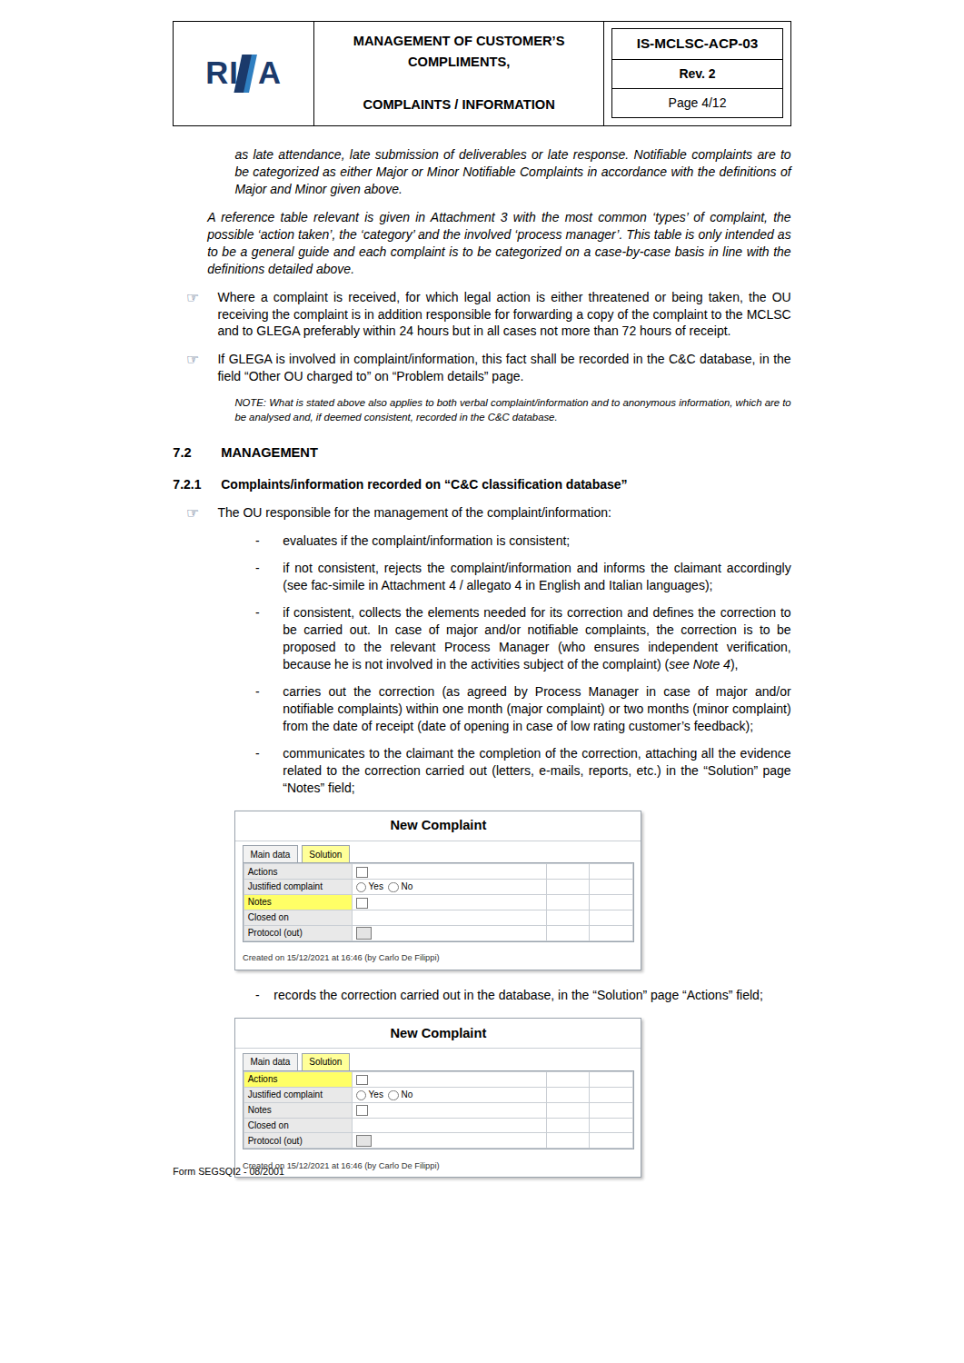| RI A | MANAGEMENT OF CUSTOMER’S COMPLIMENTS, COMPLAINTS / INFORMATION | / IS-MCLSC-ACP-03 / / Rev. 2 / / Page 4/12 / |
as late attendance, late submission of deliverables or late response. Notifiable complaints are to be categorized as either Major or Minor Notifiable Complaints in accordance with the definitions of Major and Minor given above.
A reference table relevant is given in Attachment 3 with the most common ‘types’ of complaint, the possible ‘action taken’, the ‘category’ and the involved ‘process manager’. This table is only intended as to be a general guide and each complaint is to be categorized on a case-by-case basis in line with the definitions detailed above.
☞
Where a complaint is received, for which legal action is either threatened or being taken, the OU receiving the complaint is in addition responsible for forwarding a copy of the complaint to the MCLSC and to GLEGA preferably within 24 hours but in all cases not more than 72 hours of receipt.
☞
If GLEGA is involved in complaint/information, this fact shall be recorded in the C&C database, in the field “Other OU charged to” on “Problem details” page.
NOTE: What is stated above also applies to both verbal complaint/information and to anonymous information, which are to be analysed and, if deemed consistent, recorded in the C&C database.
7.2 MANAGEMENT
7.2.1 Complaints/information recorded on “C&C classification database”
☞
The OU responsible for the management of the complaint/information:
evaluates if the complaint/information is consistent;
if not consistent, rejects the complaint/information and informs the claimant accordingly (see fac-simile in Attachment 4 / allegato 4 in English and Italian languages);
if consistent, collects the elements needed for its correction and defines the correction to be carried out. In case of major and/or notifiable complaints, the correction is to be proposed to the relevant Process Manager (who ensures independent verification, because he is not involved in the activities subject of the complaint) (see Note 4),
carries out the correction (as agreed by Process Manager in case of major and/or notifiable complaints) within one month (major complaint) or two months (minor complaint) from the date of receipt (date of opening in case of low rating customer’s feedback);
communicates to the claimant the completion of the correction, attaching all the evidence related to the correction carried out (letters, e-mails, reports, etc.) in the “Solution” page “Notes” field;
New Complaint
Main data Solution
| Actions | | | |
| Justified complaint | Yes No | | |
| Notes | | | |
| Closed on | | | |
| Protocol (out) | | | |
Created on 15/12/2021 at 16:46 (by Carlo De Filippi)
- records the correction carried out in the database, in the “Solution” page “Actions” field;
New Complaint
Main data Solution
| Actions | | | |
| Justified complaint | Yes No | | |
| Notes | | | |
| Closed on | | | |
| Protocol (out) | | | |
Created on 15/12/2021 at 16:46 (by Carlo De Filippi)
Form SEGSQI2 - 08/2001